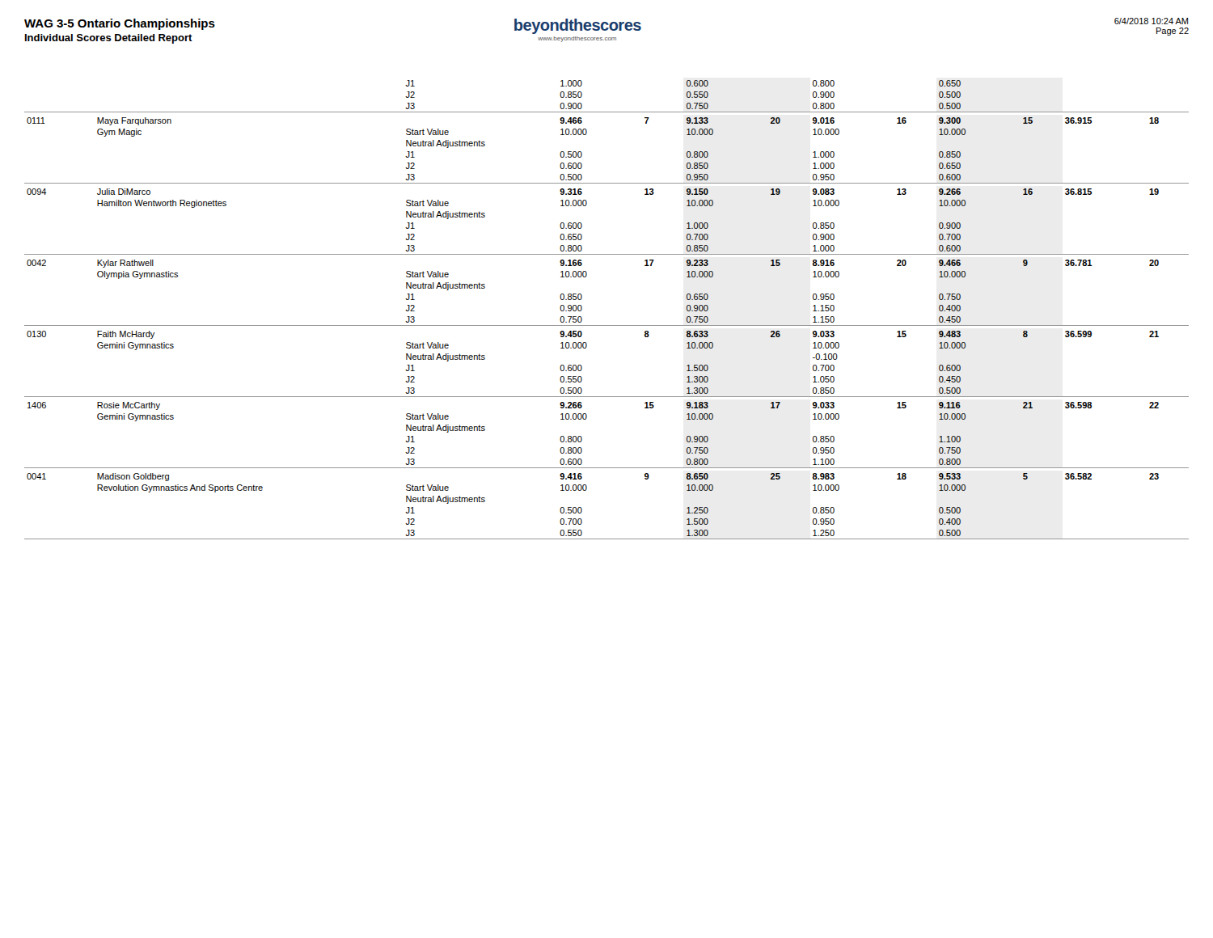WAG 3-5 Ontario Championships
Individual Scores Detailed Report
beyondthescores
www.beyondthescores.com
6/4/2018 10:24 AM
Page 22
| | | J1 | 1.000 | | 0.600 | | 0.800 | | 0.650 | | | |
| | | J2 | 0.850 | | 0.550 | | 0.900 | | 0.500 | | | |
| | | J3 | 0.900 | | 0.750 | | 0.800 | | 0.500 | | | |
| 0111 | Maya Farquharson | | 9.466 | 7 | 9.133 | 20 | 9.016 | 16 | 9.300 | 15 | 36.915 | 18 |
| | Gym Magic | Start Value | 10.000 | | 10.000 | | 10.000 | | 10.000 | | | |
| | | Neutral Adjustments | | | | | | | | | | |
| | | J1 | 0.500 | | 0.800 | | 1.000 | | 0.850 | | | |
| | | J2 | 0.600 | | 0.850 | | 1.000 | | 0.650 | | | |
| | | J3 | 0.500 | | 0.950 | | 0.950 | | 0.600 | | | |
| 0094 | Julia DiMarco | | 9.316 | 13 | 9.150 | 19 | 9.083 | 13 | 9.266 | 16 | 36.815 | 19 |
| | Hamilton Wentworth Regionettes | Start Value | 10.000 | | 10.000 | | 10.000 | | 10.000 | | | |
| | | Neutral Adjustments | | | | | | | | | | |
| | | J1 | 0.600 | | 1.000 | | 0.850 | | 0.900 | | | |
| | | J2 | 0.650 | | 0.700 | | 0.900 | | 0.700 | | | |
| | | J3 | 0.800 | | 0.850 | | 1.000 | | 0.600 | | | |
| 0042 | Kylar Rathwell | | 9.166 | 17 | 9.233 | 15 | 8.916 | 20 | 9.466 | 9 | 36.781 | 20 |
| | Olympia Gymnastics | Start Value | 10.000 | | 10.000 | | 10.000 | | 10.000 | | | |
| | | Neutral Adjustments | | | | | | | | | | |
| | | J1 | 0.850 | | 0.650 | | 0.950 | | 0.750 | | | |
| | | J2 | 0.900 | | 0.900 | | 1.150 | | 0.400 | | | |
| | | J3 | 0.750 | | 0.750 | | 1.150 | | 0.450 | | | |
| 0130 | Faith McHardy | | 9.450 | 8 | 8.633 | 26 | 9.033 | 15 | 9.483 | 8 | 36.599 | 21 |
| | Gemini Gymnastics | Start Value | 10.000 | | 10.000 | | 10.000 | | 10.000 | | | |
| | | Neutral Adjustments | | | | | -0.100 | | | | | |
| | | J1 | 0.600 | | 1.500 | | 0.700 | | 0.600 | | | |
| | | J2 | 0.550 | | 1.300 | | 1.050 | | 0.450 | | | |
| | | J3 | 0.500 | | 1.300 | | 0.850 | | 0.500 | | | |
| 1406 | Rosie McCarthy | | 9.266 | 15 | 9.183 | 17 | 9.033 | 15 | 9.116 | 21 | 36.598 | 22 |
| | Gemini Gymnastics | Start Value | 10.000 | | 10.000 | | 10.000 | | 10.000 | | | |
| | | Neutral Adjustments | | | | | | | | | | |
| | | J1 | 0.800 | | 0.900 | | 0.850 | | 1.100 | | | |
| | | J2 | 0.800 | | 0.750 | | 0.950 | | 0.750 | | | |
| | | J3 | 0.600 | | 0.800 | | 1.100 | | 0.800 | | | |
| 0041 | Madison Goldberg | | 9.416 | 9 | 8.650 | 25 | 8.983 | 18 | 9.533 | 5 | 36.582 | 23 |
| | Revolution Gymnastics And Sports Centre | Start Value | 10.000 | | 10.000 | | 10.000 | | 10.000 | | | |
| | | Neutral Adjustments | | | | | | | | | | |
| | | J1 | 0.500 | | 1.250 | | 0.850 | | 0.500 | | | |
| | | J2 | 0.700 | | 1.500 | | 0.950 | | 0.400 | | | |
| | | J3 | 0.550 | | 1.300 | | 1.250 | | 0.500 | | | |